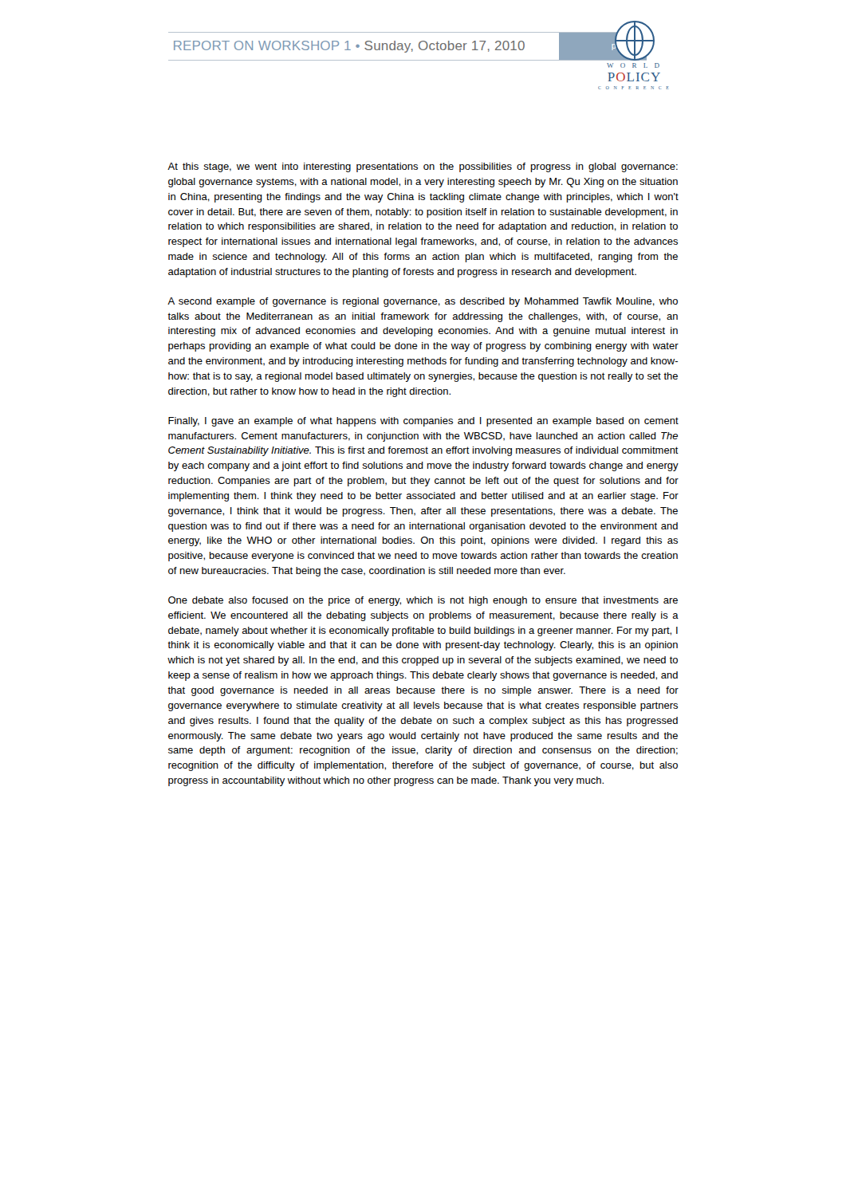REPORT ON WORKSHOP 1 • Sunday, October 17, 2010
page 2
W O R L D
POLICY
C O N F E R E N C E
At this stage, we went into interesting presentations on the possibilities of progress in global governance: global governance systems, with a national model, in a very interesting speech by Mr. Qu Xing on the situation in China, presenting the findings and the way China is tackling climate change with principles, which I won't cover in detail. But, there are seven of them, notably: to position itself in relation to sustainable development, in relation to which responsibilities are shared, in relation to the need for adaptation and reduction, in relation to respect for international issues and international legal frameworks, and, of course, in relation to the advances made in science and technology. All of this forms an action plan which is multifaceted, ranging from the adaptation of industrial structures to the planting of forests and progress in research and development.
A second example of governance is regional governance, as described by Mohammed Tawfik Mouline, who talks about the Mediterranean as an initial framework for addressing the challenges, with, of course, an interesting mix of advanced economies and developing economies. And with a genuine mutual interest in perhaps providing an example of what could be done in the way of progress by combining energy with water and the environment, and by introducing interesting methods for funding and transferring technology and know-how: that is to say, a regional model based ultimately on synergies, because the question is not really to set the direction, but rather to know how to head in the right direction.
Finally, I gave an example of what happens with companies and I presented an example based on cement manufacturers. Cement manufacturers, in conjunction with the WBCSD, have launched an action called The Cement Sustainability Initiative. This is first and foremost an effort involving measures of individual commitment by each company and a joint effort to find solutions and move the industry forward towards change and energy reduction. Companies are part of the problem, but they cannot be left out of the quest for solutions and for implementing them. I think they need to be better associated and better utilised and at an earlier stage. For governance, I think that it would be progress. Then, after all these presentations, there was a debate. The question was to find out if there was a need for an international organisation devoted to the environment and energy, like the WHO or other international bodies. On this point, opinions were divided. I regard this as positive, because everyone is convinced that we need to move towards action rather than towards the creation of new bureaucracies. That being the case, coordination is still needed more than ever.
One debate also focused on the price of energy, which is not high enough to ensure that investments are efficient. We encountered all the debating subjects on problems of measurement, because there really is a debate, namely about whether it is economically profitable to build buildings in a greener manner. For my part, I think it is economically viable and that it can be done with present-day technology. Clearly, this is an opinion which is not yet shared by all. In the end, and this cropped up in several of the subjects examined, we need to keep a sense of realism in how we approach things. This debate clearly shows that governance is needed, and that good governance is needed in all areas because there is no simple answer. There is a need for governance everywhere to stimulate creativity at all levels because that is what creates responsible partners and gives results. I found that the quality of the debate on such a complex subject as this has progressed enormously. The same debate two years ago would certainly not have produced the same results and the same depth of argument: recognition of the issue, clarity of direction and consensus on the direction; recognition of the difficulty of implementation, therefore of the subject of governance, of course, but also progress in accountability without which no other progress can be made. Thank you very much.